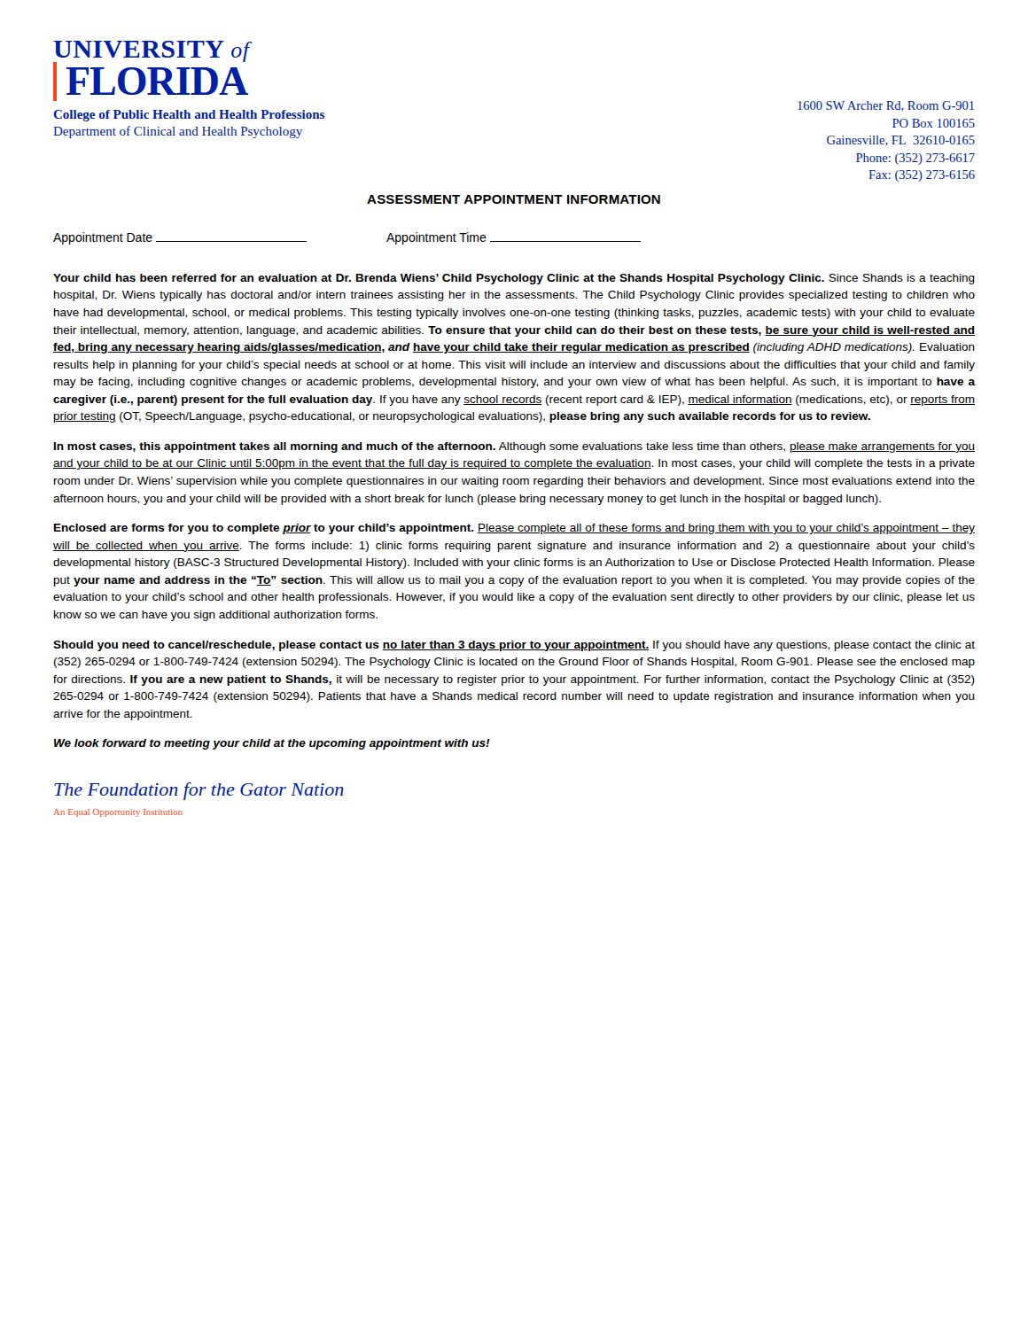UNIVERSITY of
FLORIDA
College of Public Health and Health Professions
Department of Clinical and Health Psychology
1600 SW Archer Rd, Room G-901
PO Box 100165
Gainesville, FL 32610-0165
Phone: (352) 273-6617
Fax: (352) 273-6156
ASSESSMENT APPOINTMENT INFORMATION
Appointment Date Appointment Time
Your child has been referred for an evaluation at Dr. Brenda Wiens’ Child Psychology Clinic at the Shands Hospital Psychology Clinic. Since Shands is a teaching hospital, Dr. Wiens typically has doctoral and/or intern trainees assisting her in the assessments. The Child Psychology Clinic provides specialized testing to children who have had developmental, school, or medical problems. This testing typically involves one-on-one testing (thinking tasks, puzzles, academic tests) with your child to evaluate their intellectual, memory, attention, language, and academic abilities. To ensure that your child can do their best on these tests, be sure your child is well-rested and fed, bring any necessary hearing aids/glasses/medication, and have your child take their regular medication as prescribed (including ADHD medications). Evaluation results help in planning for your child’s special needs at school or at home. This visit will include an interview and discussions about the difficulties that your child and family may be facing, including cognitive changes or academic problems, developmental history, and your own view of what has been helpful. As such, it is important to have a caregiver (i.e., parent) present for the full evaluation day. If you have any school records (recent report card & IEP), medical information (medications, etc), or reports from prior testing (OT, Speech/Language, psycho-educational, or neuropsychological evaluations), please bring any such available records for us to review.
In most cases, this appointment takes all morning and much of the afternoon. Although some evaluations take less time than others, please make arrangements for you and your child to be at our Clinic until 5:00pm in the event that the full day is required to complete the evaluation. In most cases, your child will complete the tests in a private room under Dr. Wiens’ supervision while you complete questionnaires in our waiting room regarding their behaviors and development. Since most evaluations extend into the afternoon hours, you and your child will be provided with a short break for lunch (please bring necessary money to get lunch in the hospital or bagged lunch).
Enclosed are forms for you to complete prior to your child’s appointment. Please complete all of these forms and bring them with you to your child’s appointment – they will be collected when you arrive. The forms include: 1) clinic forms requiring parent signature and insurance information and 2) a questionnaire about your child’s developmental history (BASC-3 Structured Developmental History). Included with your clinic forms is an Authorization to Use or Disclose Protected Health Information. Please put your name and address in the “To” section. This will allow us to mail you a copy of the evaluation report to you when it is completed. You may provide copies of the evaluation to your child’s school and other health professionals. However, if you would like a copy of the evaluation sent directly to other providers by our clinic, please let us know so we can have you sign additional authorization forms.
Should you need to cancel/reschedule, please contact us no later than 3 days prior to your appointment. If you should have any questions, please contact the clinic at (352) 265-0294 or 1-800-749-7424 (extension 50294). The Psychology Clinic is located on the Ground Floor of Shands Hospital, Room G-901. Please see the enclosed map for directions. If you are a new patient to Shands, it will be necessary to register prior to your appointment. For further information, contact the Psychology Clinic at (352) 265-0294 or 1-800-749-7424 (extension 50294). Patients that have a Shands medical record number will need to update registration and insurance information when you arrive for the appointment.
We look forward to meeting your child at the upcoming appointment with us!
The Foundation for the Gator Nation
An Equal Opportunity Institution